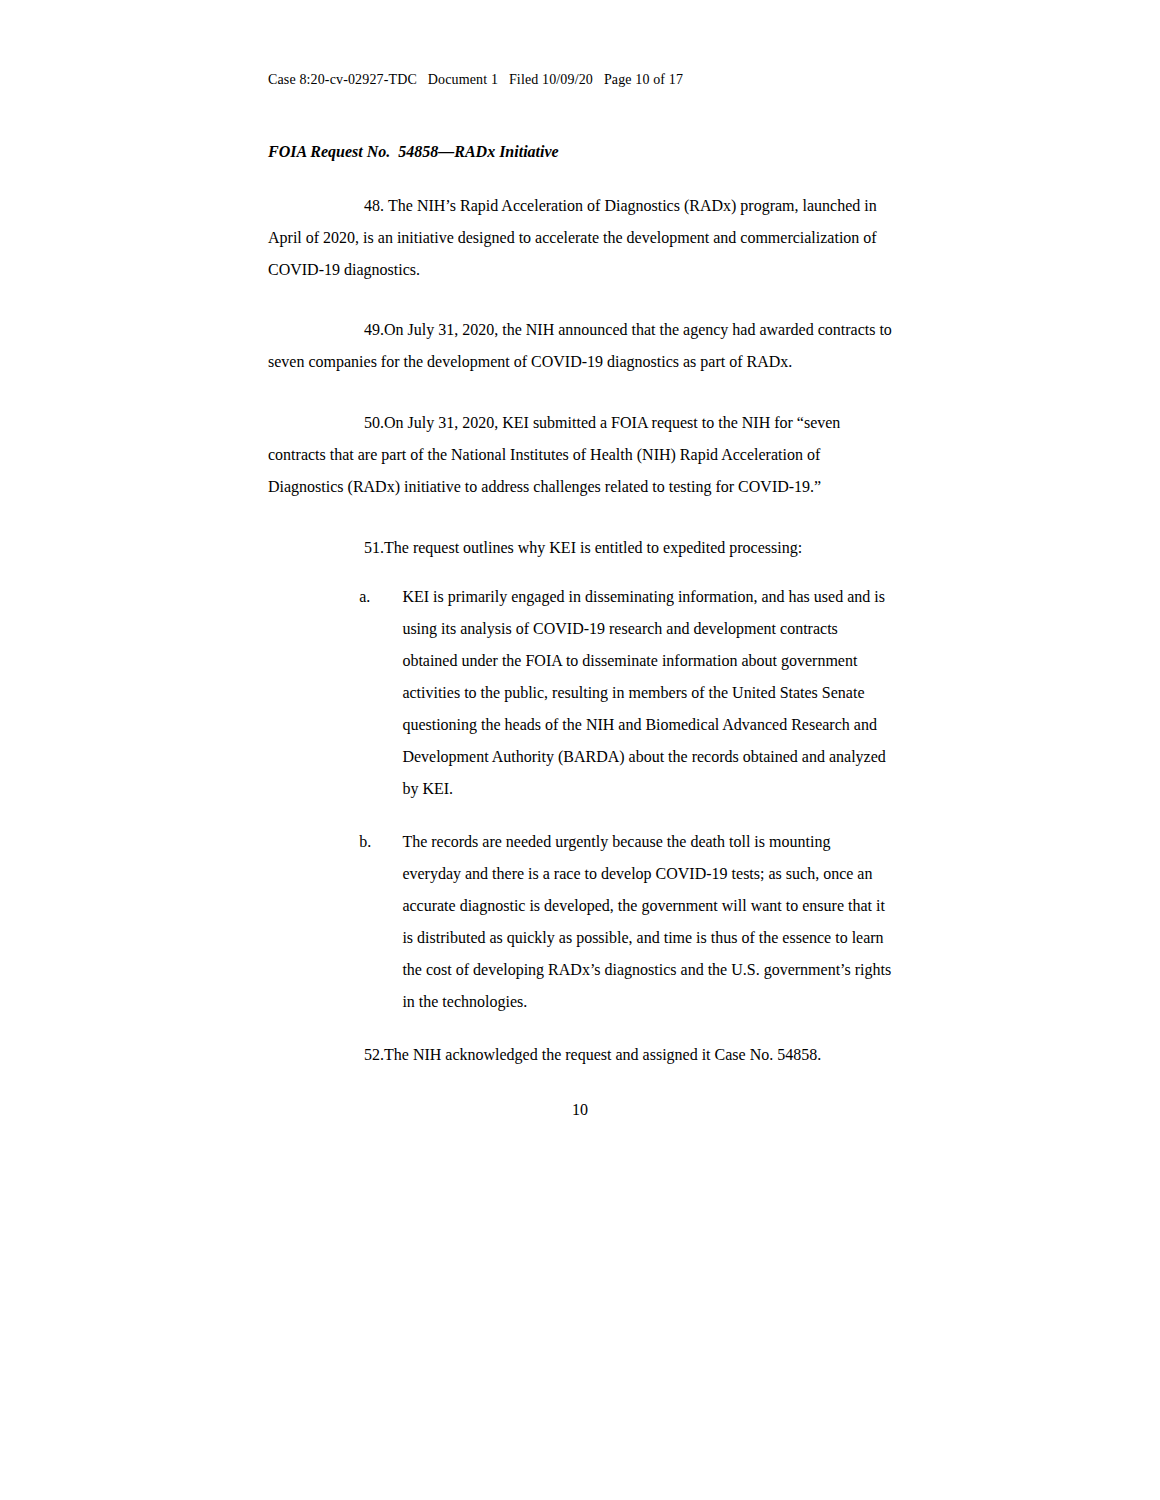Case 8:20-cv-02927-TDC Document 1 Filed 10/09/20 Page 10 of 17
FOIA Request No. 54858—RADx Initiative
48. The NIH’s Rapid Acceleration of Diagnostics (RADx) program, launched in April of 2020, is an initiative designed to accelerate the development and commercialization of COVID-19 diagnostics.
49. On July 31, 2020, the NIH announced that the agency had awarded contracts to seven companies for the development of COVID-19 diagnostics as part of RADx.
50. On July 31, 2020, KEI submitted a FOIA request to the NIH for “seven contracts that are part of the National Institutes of Health (NIH) Rapid Acceleration of Diagnostics (RADx) initiative to address challenges related to testing for COVID-19.”
51. The request outlines why KEI is entitled to expedited processing:
a. KEI is primarily engaged in disseminating information, and has used and is using its analysis of COVID-19 research and development contracts obtained under the FOIA to disseminate information about government activities to the public, resulting in members of the United States Senate questioning the heads of the NIH and Biomedical Advanced Research and Development Authority (BARDA) about the records obtained and analyzed by KEI.
b. The records are needed urgently because the death toll is mounting everyday and there is a race to develop COVID-19 tests; as such, once an accurate diagnostic is developed, the government will want to ensure that it is distributed as quickly as possible, and time is thus of the essence to learn the cost of developing RADx’s diagnostics and the U.S. government’s rights in the technologies.
52. The NIH acknowledged the request and assigned it Case No. 54858.
10